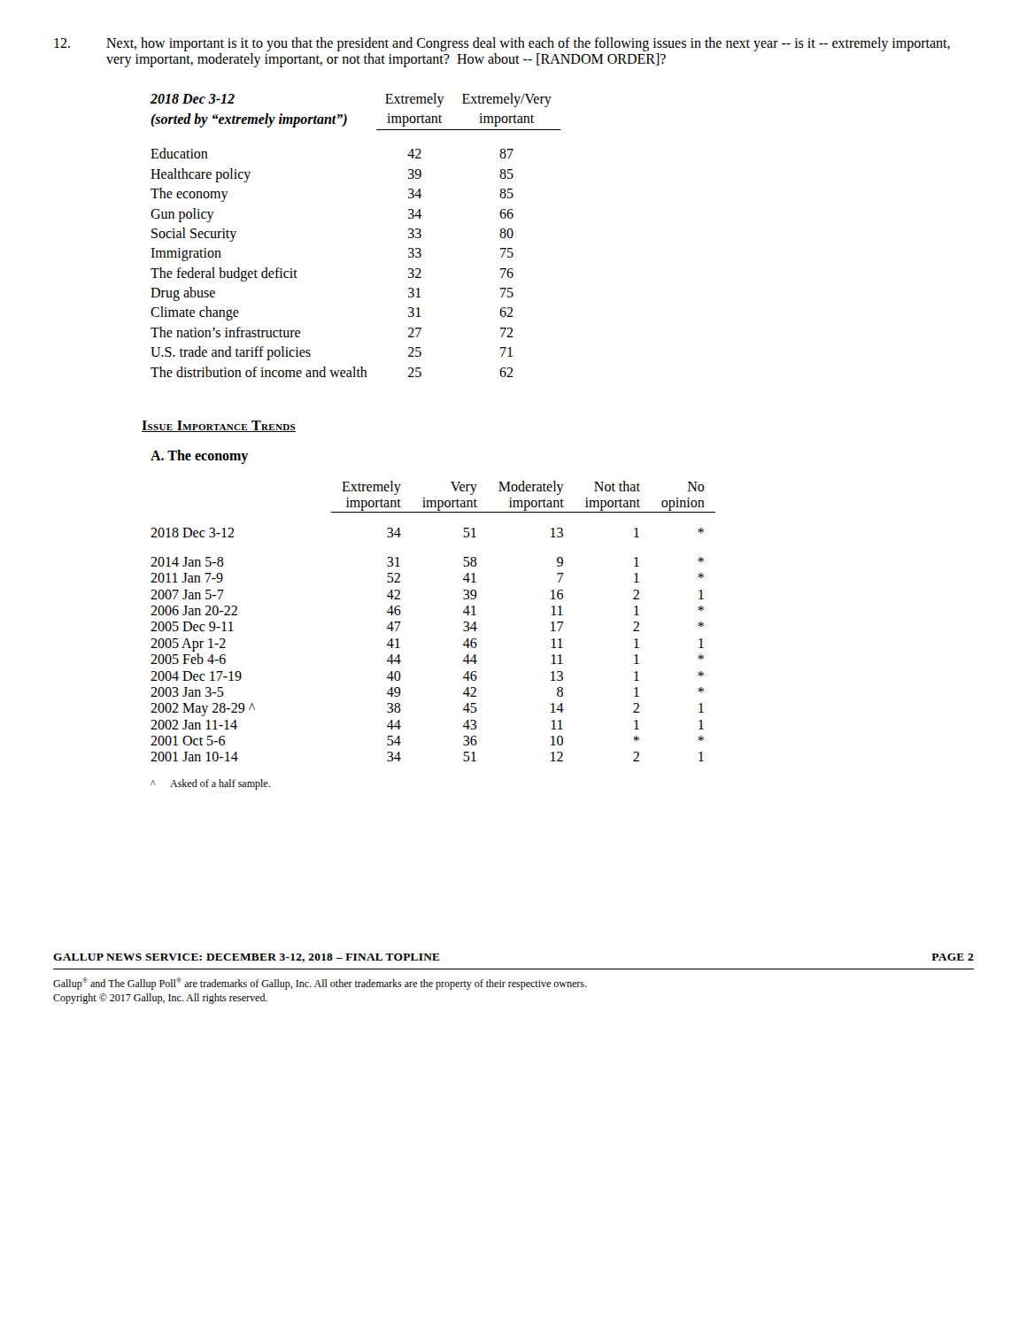12.
Next, how important is it to you that the president and Congress deal with each of the following issues in the next year -- is it -- extremely important, very important, moderately important, or not that important? How about -- [RANDOM ORDER]?
| 2018 Dec 3-12 | Extremely | Extremely/Very |
| --- | --- | --- |
| (sorted by “extremely important”) | important | important |
| Education | 42 | 87 |
| Healthcare policy | 39 | 85 |
| The economy | 34 | 85 |
| Gun policy | 34 | 66 |
| Social Security | 33 | 80 |
| Immigration | 33 | 75 |
| The federal budget deficit | 32 | 76 |
| Drug abuse | 31 | 75 |
| Climate change | 31 | 62 |
| The nation’s infrastructure | 27 | 72 |
| U.S. trade and tariff policies | 25 | 71 |
| The distribution of income and wealth | 25 | 62 |
Issue Importance Trends
A. The economy
| | Extremely | Very | Moderately | Not that | No |
| --- | --- | --- | --- | --- | --- |
| | important | important | important | important | opinion |
| 2018 Dec 3-12 | 34 | 51 | 13 | 1 | * |
| 2014 Jan 5-8 | 31 | 58 | 9 | 1 | * |
| 2011 Jan 7-9 | 52 | 41 | 7 | 1 | * |
| 2007 Jan 5-7 | 42 | 39 | 16 | 2 | 1 |
| 2006 Jan 20-22 | 46 | 41 | 11 | 1 | * |
| 2005 Dec 9-11 | 47 | 34 | 17 | 2 | * |
| 2005 Apr 1-2 | 41 | 46 | 11 | 1 | 1 |
| 2005 Feb 4-6 | 44 | 44 | 11 | 1 | * |
| 2004 Dec 17-19 | 40 | 46 | 13 | 1 | * |
| 2003 Jan 3-5 | 49 | 42 | 8 | 1 | * |
| 2002 May 28-29 ^ | 38 | 45 | 14 | 2 | 1 |
| 2002 Jan 11-14 | 44 | 43 | 11 | 1 | 1 |
| 2001 Oct 5-6 | 54 | 36 | 10 | * | * |
| 2001 Jan 10-14 | 34 | 51 | 12 | 2 | 1 |
^Asked of a half sample.
GALLUP NEWS SERVICE: DECEMBER 3-12, 2018 – FINAL TOPLINE PAGE 2
Gallup® and The Gallup Poll® are trademarks of Gallup, Inc. All other trademarks are the property of their respective owners.
Copyright © 2017 Gallup, Inc. All rights reserved.